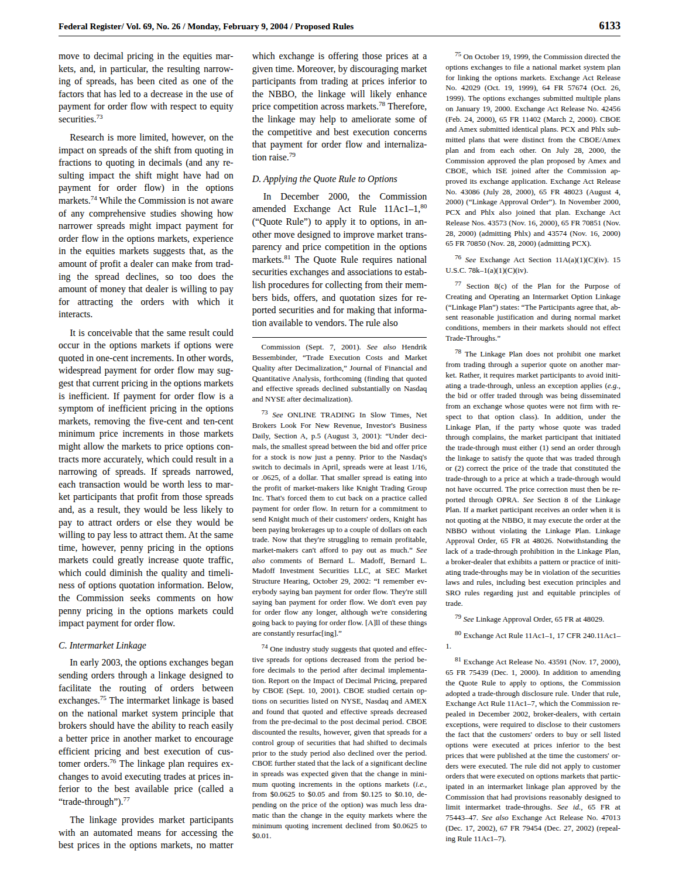Federal Register/ Vol. 69, No. 26 / Monday, February 9, 2004 / Proposed Rules
6133
move to decimal pricing in the equities markets, and, in particular, the resulting narrowing of spreads, has been cited as one of the factors that has led to a decrease in the use of payment for order flow with respect to equity securities.73
Research is more limited, however, on the impact on spreads of the shift from quoting in fractions to quoting in decimals (and any resulting impact the shift might have had on payment for order flow) in the options markets.74 While the Commission is not aware of any comprehensive studies showing how narrower spreads might impact payment for order flow in the options markets, experience in the equities markets suggests that, as the amount of profit a dealer can make from trading the spread declines, so too does the amount of money that dealer is willing to pay for attracting the orders with which it interacts.
It is conceivable that the same result could occur in the options markets if options were quoted in one-cent increments. In other words, widespread payment for order flow may suggest that current pricing in the options markets is inefficient. If payment for order flow is a symptom of inefficient pricing in the options markets, removing the five-cent and ten-cent minimum price increments in those markets might allow the markets to price options contracts more accurately, which could result in a narrowing of spreads. If spreads narrowed, each transaction would be worth less to market participants that profit from those spreads and, as a result, they would be less likely to pay to attract orders or else they would be willing to pay less to attract them. At the same time, however, penny pricing in the options markets could greatly increase quote traffic, which could diminish the quality and timeliness of options quotation information. Below, the Commission seeks comments on how penny pricing in the options markets could impact payment for order flow.
C. Intermarket Linkage
In early 2003, the options exchanges began sending orders through a linkage designed to facilitate the routing of orders between exchanges.75 The intermarket linkage is based on the national market system principle that brokers should have the ability to reach easily a better price in another market to encourage efficient pricing and best execution of customer orders.76 The linkage plan requires exchanges to avoid executing trades at prices inferior to the best available price (called a “trade-through”).77
The linkage provides market participants with an automated means for accessing the best prices in the options markets, no matter which exchange is offering those prices at a given time. Moreover, by discouraging market participants from trading at prices inferior to the NBBO, the linkage will likely enhance price competition across markets.78 Therefore, the linkage may help to ameliorate some of the competitive and best execution concerns that payment for order flow and internalization raise.79
D. Applying the Quote Rule to Options
In December 2000, the Commission amended Exchange Act Rule 11Ac1–1,80 (“Quote Rule”) to apply it to options, in another move designed to improve market transparency and price competition in the options markets.81 The Quote Rule requires national securities exchanges and associations to establish procedures for collecting from their members bids, offers, and quotation sizes for reported securities and for making that information available to vendors. The rule also
Commission (Sept. 7, 2001). See also Hendrik Bessembinder, “Trade Execution Costs and Market Quality after Decimalization,” Journal of Financial and Quantitative Analysis, forthcoming (finding that quoted and effective spreads declined substantially on Nasdaq and NYSE after decimalization).
73 See ONLINE TRADING In Slow Times, Net Brokers Look For New Revenue, Investor's Business Daily, Section A, p.5 (August 3, 2001): “Under decimals, the smallest spread between the bid and offer price for a stock is now just a penny. Prior to the Nasdaq's switch to decimals in April, spreads were at least 1/16, or .0625, of a dollar. That smaller spread is eating into the profit of market-makers like Knight Trading Group Inc. That's forced them to cut back on a practice called payment for order flow. In return for a commitment to send Knight much of their customers' orders, Knight has been paying brokerages up to a couple of dollars on each trade. Now that they're struggling to remain profitable, market-makers can't afford to pay out as much.” See also comments of Bernard L. Madoff, Bernard L. Madoff Investment Securities LLC, at SEC Market Structure Hearing, October 29, 2002: “I remember everybody saying ban payment for order flow. They're still saying ban payment for order flow. We don't even pay for order flow any longer, although we're considering going back to paying for order flow. [A]ll of these things are constantly resurfac[ing].”
74 One industry study suggests that quoted and effective spreads for options decreased from the period before decimals to the period after decimal implementation. Report on the Impact of Decimal Pricing, prepared by CBOE (Sept. 10, 2001). CBOE studied certain options on securities listed on NYSE, Nasdaq and AMEX and found that quoted and effective spreads decreased from the pre-decimal to the post decimal period. CBOE discounted the results, however, given that spreads for a control group of securities that had shifted to decimals prior to the study period also declined over the period. CBOE further stated that the lack of a significant decline in spreads was expected given that the change in minimum quoting increments in the options markets (i.e., from $0.0625 to $0.05 and from $0.125 to $0.10, depending on the price of the option) was much less dramatic than the change in the equity markets where the minimum quoting increment declined from $0.0625 to $0.01.
75 On October 19, 1999, the Commission directed the options exchanges to file a national market system plan for linking the options markets. Exchange Act Release No. 42029 (Oct. 19, 1999), 64 FR 57674 (Oct. 26, 1999). The options exchanges submitted multiple plans on January 19, 2000. Exchange Act Release No. 42456 (Feb. 24, 2000), 65 FR 11402 (March 2, 2000). CBOE and Amex submitted identical plans. PCX and Phlx submitted plans that were distinct from the CBOE/Amex plan and from each other. On July 28, 2000, the Commission approved the plan proposed by Amex and CBOE, which ISE joined after the Commission approved its exchange application. Exchange Act Release No. 43086 (July 28, 2000), 65 FR 48023 (August 4, 2000) (“Linkage Approval Order”). In November 2000, PCX and Phlx also joined that plan. Exchange Act Release Nos. 43573 (Nov. 16, 2000), 65 FR 70851 (Nov. 28, 2000) (admitting Phlx) and 43574 (Nov. 16, 2000) 65 FR 70850 (Nov. 28, 2000) (admitting PCX).
76 See Exchange Act Section 11A(a)(1)(C)(iv). 15 U.S.C. 78k–1(a)(1)(C)(iv).
77 Section 8(c) of the Plan for the Purpose of Creating and Operating an Intermarket Option Linkage (“Linkage Plan”) states: “The Participants agree that, absent reasonable justification and during normal market conditions, members in their markets should not effect Trade-Throughs.”
78 The Linkage Plan does not prohibit one market from trading through a superior quote on another market. Rather, it requires market participants to avoid initiating a trade-through, unless an exception applies (e.g., the bid or offer traded through was being disseminated from an exchange whose quotes were not firm with respect to that option class). In addition, under the Linkage Plan, if the party whose quote was traded through complains, the market participant that initiated the trade-through must either (1) send an order through the linkage to satisfy the quote that was traded through or (2) correct the price of the trade that constituted the trade-through to a price at which a trade-through would not have occurred. The price correction must then be reported through OPRA. See Section 8 of the Linkage Plan. If a market participant receives an order when it is not quoting at the NBBO, it may execute the order at the NBBO without violating the Linkage Plan. Linkage Approval Order, 65 FR at 48026. Notwithstanding the lack of a trade-through prohibition in the Linkage Plan, a broker-dealer that exhibits a pattern or practice of initiating trade-throughs may be in violation of the securities laws and rules, including best execution principles and SRO rules regarding just and equitable principles of trade.
79 See Linkage Approval Order, 65 FR at 48029.
80 Exchange Act Rule 11Ac1–1, 17 CFR 240.11Ac1–1.
81 Exchange Act Release No. 43591 (Nov. 17, 2000), 65 FR 75439 (Dec. 1, 2000). In addition to amending the Quote Rule to apply to options, the Commission adopted a trade-through disclosure rule. Under that rule, Exchange Act Rule 11Ac1–7, which the Commission repealed in December 2002, broker-dealers, with certain exceptions, were required to disclose to their customers the fact that the customers' orders to buy or sell listed options were executed at prices inferior to the best prices that were published at the time the customers' orders were executed. The rule did not apply to customer orders that were executed on options markets that participated in an intermarket linkage plan approved by the Commission that had provisions reasonably designed to limit intermarket trade-throughs. See id., 65 FR at 75443–47. See also Exchange Act Release No. 47013 (Dec. 17, 2002), 67 FR 79454 (Dec. 27, 2002) (repealing Rule 11Ac1–7).